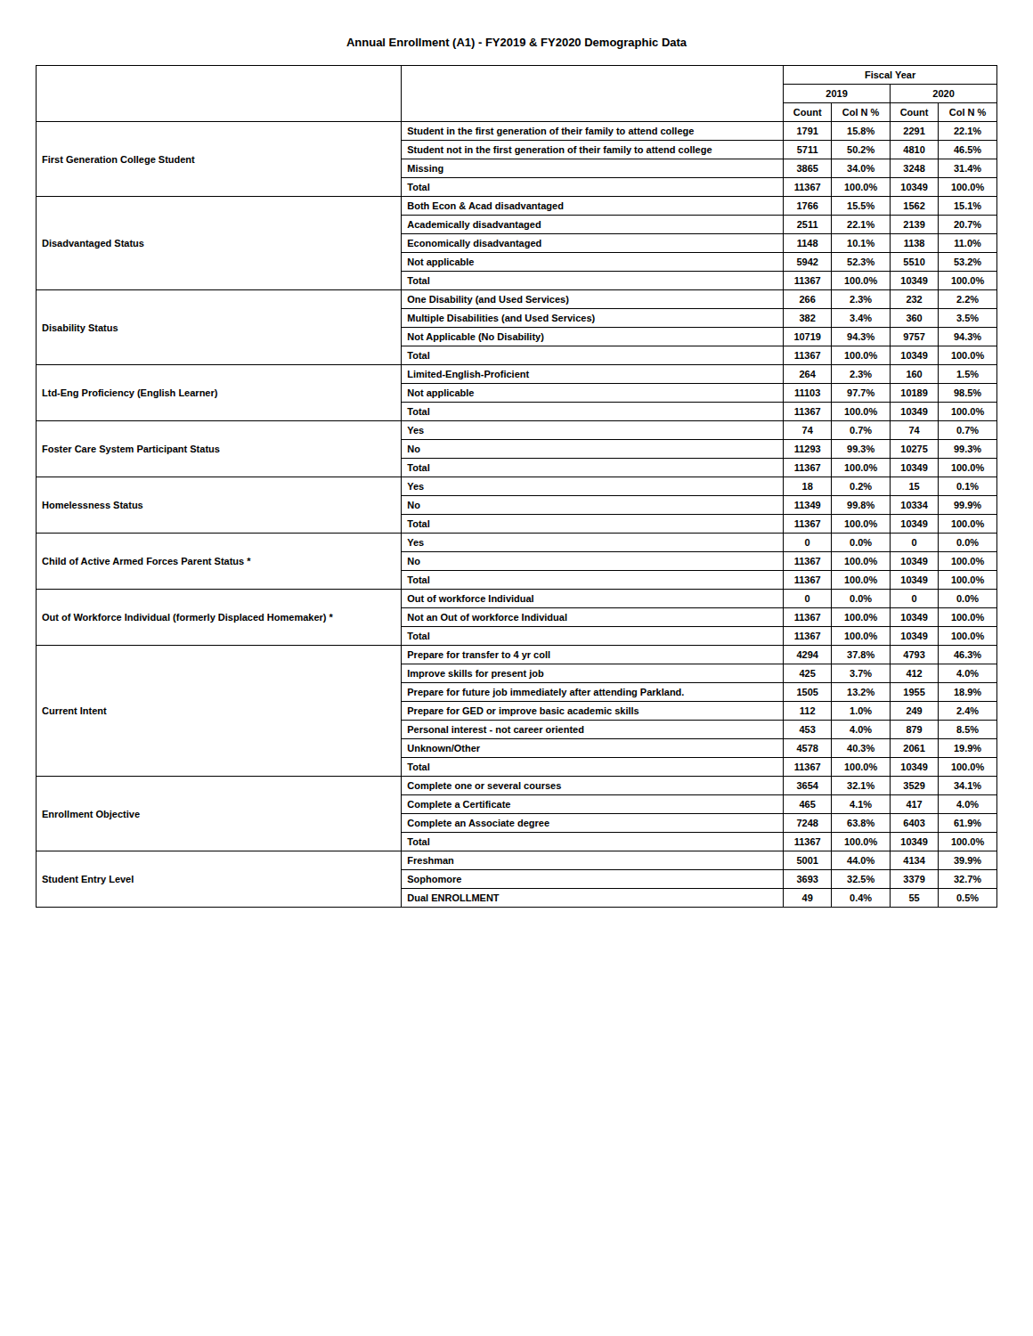Annual Enrollment (A1) - FY2019 & FY2020 Demographic Data
| | | Fiscal Year |
| --- | --- | --- |
| 2019 | 2020 |
| Count | Col N % | Count | Col N % |
| First Generation College Student | Student in the first generation of their family to attend college | 1791 | 15.8% | 2291 | 22.1% |
| Student not in the first generation of their family to attend college | 5711 | 50.2% | 4810 | 46.5% |
| Missing | 3865 | 34.0% | 3248 | 31.4% |
| Total | 11367 | 100.0% | 10349 | 100.0% |
| Disadvantaged Status | Both Econ & Acad disadvantaged | 1766 | 15.5% | 1562 | 15.1% |
| Academically disadvantaged | 2511 | 22.1% | 2139 | 20.7% |
| Economically disadvantaged | 1148 | 10.1% | 1138 | 11.0% |
| Not applicable | 5942 | 52.3% | 5510 | 53.2% |
| Total | 11367 | 100.0% | 10349 | 100.0% |
| Disability Status | One Disability (and Used Services) | 266 | 2.3% | 232 | 2.2% |
| Multiple Disabilities (and Used Services) | 382 | 3.4% | 360 | 3.5% |
| Not Applicable (No Disability) | 10719 | 94.3% | 9757 | 94.3% |
| Total | 11367 | 100.0% | 10349 | 100.0% |
| Ltd-Eng Proficiency (English Learner) | Limited-English-Proficient | 264 | 2.3% | 160 | 1.5% |
| Not applicable | 11103 | 97.7% | 10189 | 98.5% |
| Total | 11367 | 100.0% | 10349 | 100.0% |
| Foster Care System Participant Status | Yes | 74 | 0.7% | 74 | 0.7% |
| No | 11293 | 99.3% | 10275 | 99.3% |
| Total | 11367 | 100.0% | 10349 | 100.0% |
| Homelessness Status | Yes | 18 | 0.2% | 15 | 0.1% |
| No | 11349 | 99.8% | 10334 | 99.9% |
| Total | 11367 | 100.0% | 10349 | 100.0% |
| Child of Active Armed Forces Parent Status * | Yes | 0 | 0.0% | 0 | 0.0% |
| No | 11367 | 100.0% | 10349 | 100.0% |
| Total | 11367 | 100.0% | 10349 | 100.0% |
| Out of Workforce Individual (formerly Displaced Homemaker) * | Out of workforce Individual | 0 | 0.0% | 0 | 0.0% |
| Not an Out of workforce Individual | 11367 | 100.0% | 10349 | 100.0% |
| Total | 11367 | 100.0% | 10349 | 100.0% |
| Current Intent | Prepare for transfer to 4 yr coll | 4294 | 37.8% | 4793 | 46.3% |
| Improve skills for present job | 425 | 3.7% | 412 | 4.0% |
| Prepare for future job immediately after attending Parkland. | 1505 | 13.2% | 1955 | 18.9% |
| Prepare for GED or improve basic academic skills | 112 | 1.0% | 249 | 2.4% |
| Personal interest - not career oriented | 453 | 4.0% | 879 | 8.5% |
| Unknown/Other | 4578 | 40.3% | 2061 | 19.9% |
| Total | 11367 | 100.0% | 10349 | 100.0% |
| Enrollment Objective | Complete one or several courses | 3654 | 32.1% | 3529 | 34.1% |
| Complete a Certificate | 465 | 4.1% | 417 | 4.0% |
| Complete an Associate degree | 7248 | 63.8% | 6403 | 61.9% |
| Total | 11367 | 100.0% | 10349 | 100.0% |
| Student Entry Level | Freshman | 5001 | 44.0% | 4134 | 39.9% |
| Sophomore | 3693 | 32.5% | 3379 | 32.7% |
| Dual ENROLLMENT | 49 | 0.4% | 55 | 0.5% |